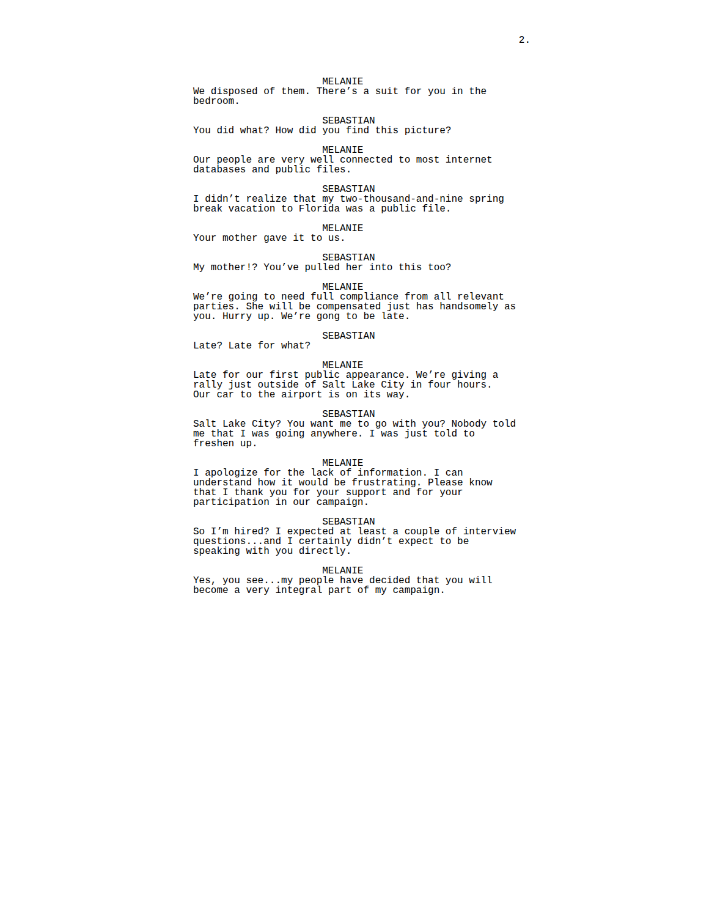2.
MELANIE
We disposed of them. There’s a suit for you in the bedroom.
SEBASTIAN
You did what? How did you find this picture?
MELANIE
Our people are very well connected to most internet databases and public files.
SEBASTIAN
I didn’t realize that my two-thousand-and-nine spring break vacation to Florida was a public file.
MELANIE
Your mother gave it to us.
SEBASTIAN
My mother!? You’ve pulled her into this too?
MELANIE
We’re going to need full compliance from all relevant parties. She will be compensated just has handsomely as you. Hurry up. We’re gong to be late.
SEBASTIAN
Late? Late for what?
MELANIE
Late for our first public appearance. We’re giving a rally just outside of Salt Lake City in four hours. Our car to the airport is on its way.
SEBASTIAN
Salt Lake City? You want me to go with you? Nobody told me that I was going anywhere. I was just told to freshen up.
MELANIE
I apologize for the lack of information. I can understand how it would be frustrating. Please know that I thank you for your support and for your participation in our campaign.
SEBASTIAN
So I’m hired? I expected at least a couple of interview questions...and I certainly didn’t expect to be speaking with you directly.
MELANIE
Yes, you see...my people have decided that you will become a very integral part of my campaign.